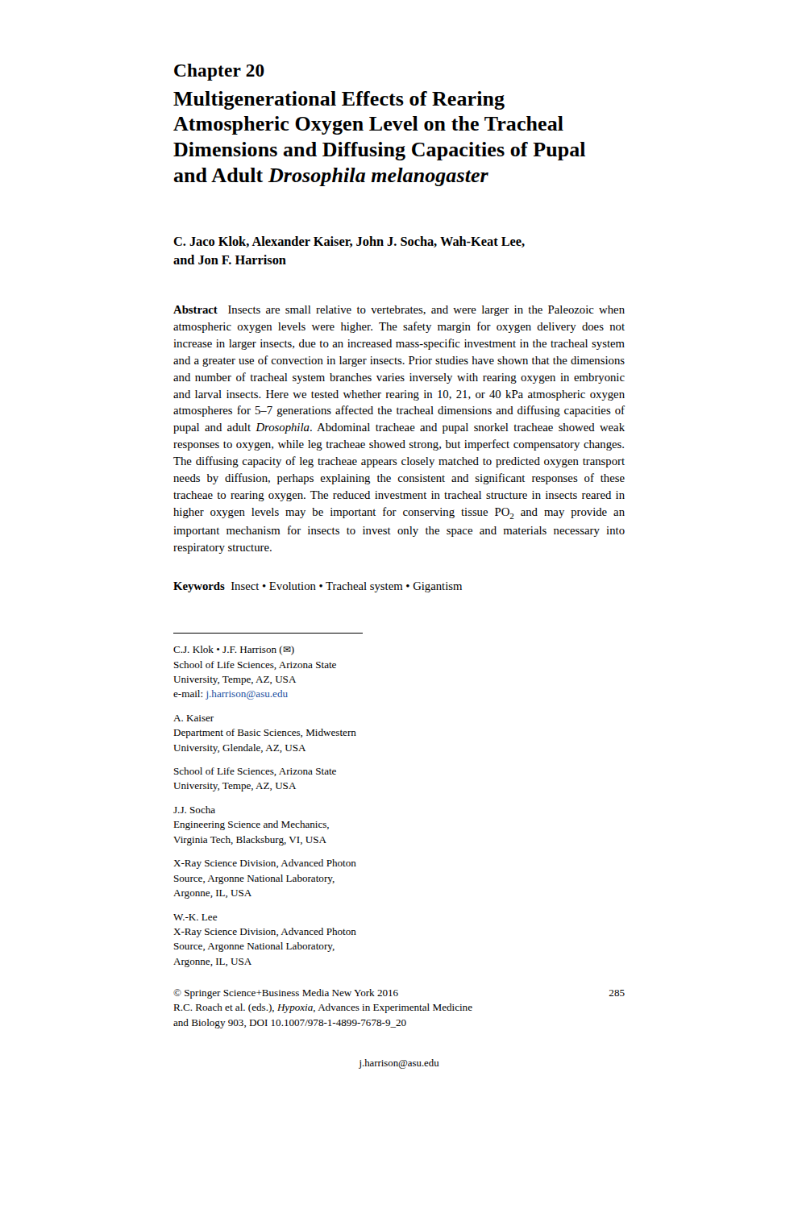Chapter 20
Multigenerational Effects of Rearing Atmospheric Oxygen Level on the Tracheal Dimensions and Diffusing Capacities of Pupal and Adult Drosophila melanogaster
C. Jaco Klok, Alexander Kaiser, John J. Socha, Wah-Keat Lee,
and Jon F. Harrison
Abstract Insects are small relative to vertebrates, and were larger in the Paleozoic when atmospheric oxygen levels were higher. The safety margin for oxygen delivery does not increase in larger insects, due to an increased mass-specific investment in the tracheal system and a greater use of convection in larger insects. Prior studies have shown that the dimensions and number of tracheal system branches varies inversely with rearing oxygen in embryonic and larval insects. Here we tested whether rearing in 10, 21, or 40 kPa atmospheric oxygen atmospheres for 5–7 generations affected the tracheal dimensions and diffusing capacities of pupal and adult Drosophila. Abdominal tracheae and pupal snorkel tracheae showed weak responses to oxygen, while leg tracheae showed strong, but imperfect compensatory changes. The diffusing capacity of leg tracheae appears closely matched to predicted oxygen transport needs by diffusion, perhaps explaining the consistent and significant responses of these tracheae to rearing oxygen. The reduced investment in tracheal structure in insects reared in higher oxygen levels may be important for conserving tissue PO2 and may provide an important mechanism for insects to invest only the space and materials necessary into respiratory structure.
Keywords Insect • Evolution • Tracheal system • Gigantism
C.J. Klok • J.F. Harrison (✉)
School of Life Sciences, Arizona State University, Tempe, AZ, USA
e-mail: j.harrison@asu.edu
A. Kaiser
Department of Basic Sciences, Midwestern University, Glendale, AZ, USA
School of Life Sciences, Arizona State University, Tempe, AZ, USA
J.J. Socha
Engineering Science and Mechanics, Virginia Tech, Blacksburg, VI, USA
X-Ray Science Division, Advanced Photon Source, Argonne National Laboratory, Argonne, IL, USA
W.-K. Lee
X-Ray Science Division, Advanced Photon Source, Argonne National Laboratory, Argonne, IL, USA
285 © Springer Science+Business Media New York 2016
R.C. Roach et al. (eds.), Hypoxia, Advances in Experimental Medicine
and Biology 903, DOI 10.1007/978-1-4899-7678-9_20
j.harrison@asu.edu